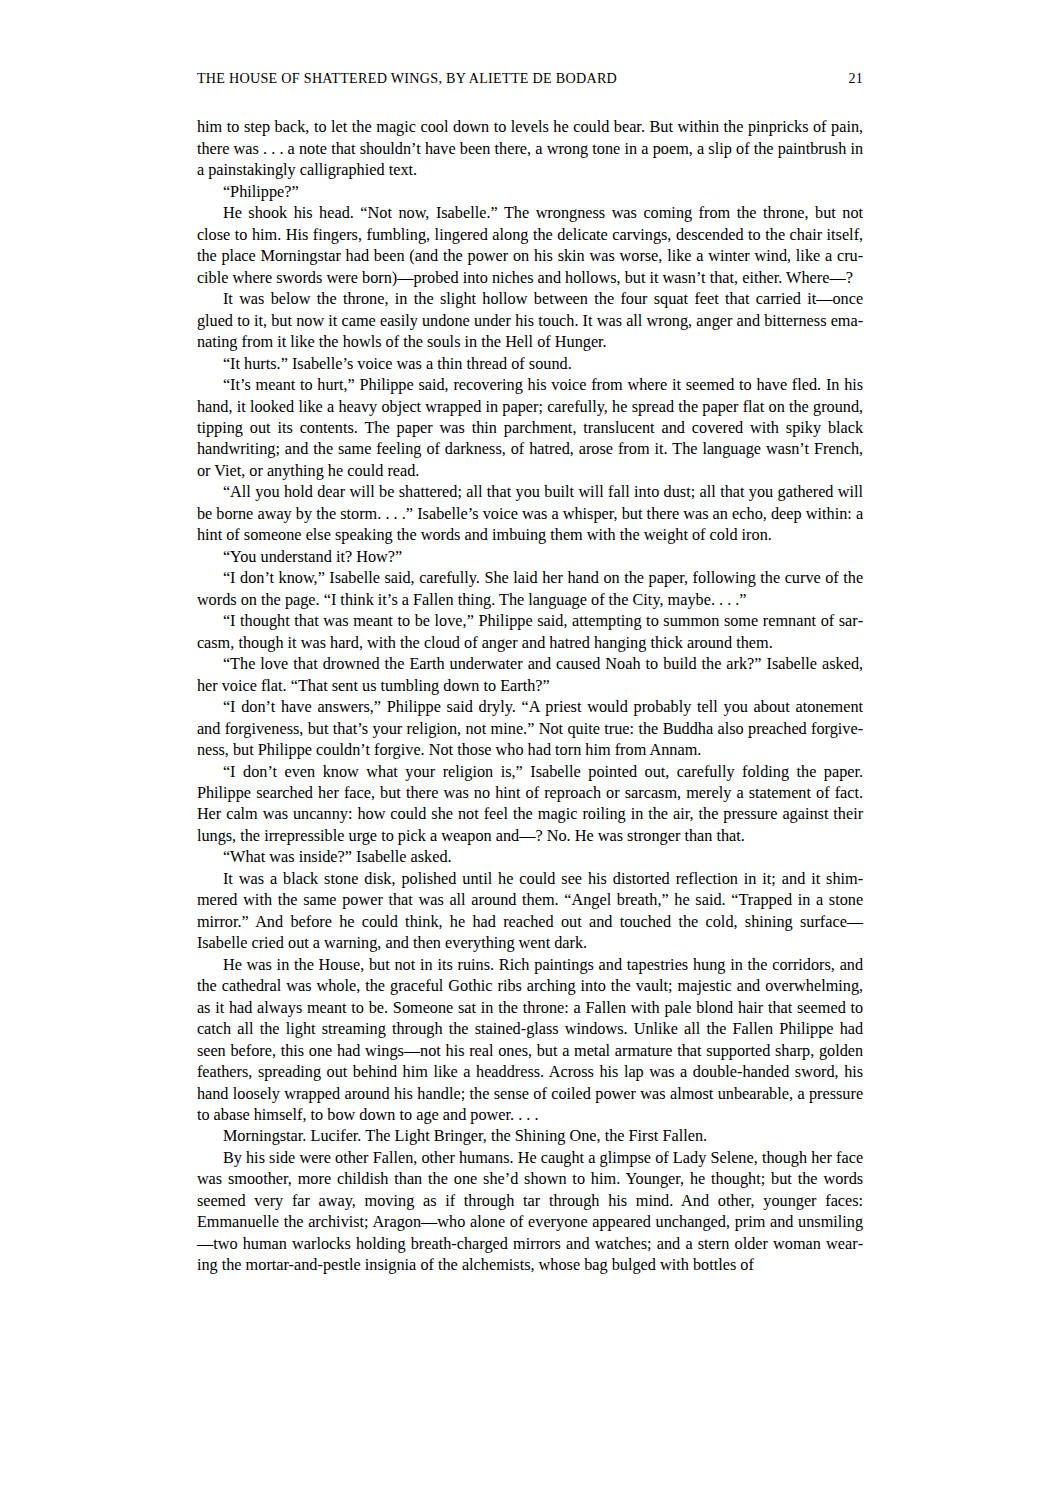The House of Shattered Wings, by Aliette de Bodard 21
him to step back, to let the magic cool down to levels he could bear. But within the pinpricks of pain, there was . . . a note that shouldn’t have been there, a wrong tone in a poem, a slip of the paintbrush in a painstakingly calligraphied text.
“Philippe?”
He shook his head. “Not now, Isabelle.” The wrongness was coming from the throne, but not close to him. His fingers, fumbling, lingered along the delicate carvings, descended to the chair itself, the place Morningstar had been (and the power on his skin was worse, like a winter wind, like a crucible where swords were born)—probed into niches and hollows, but it wasn’t that, either. Where—?
It was below the throne, in the slight hollow between the four squat feet that carried it—once glued to it, but now it came easily undone under his touch. It was all wrong, anger and bitterness emanating from it like the howls of the souls in the Hell of Hunger.
“It hurts.” Isabelle’s voice was a thin thread of sound.
“It’s meant to hurt,” Philippe said, recovering his voice from where it seemed to have fled. In his hand, it looked like a heavy object wrapped in paper; carefully, he spread the paper flat on the ground, tipping out its contents. The paper was thin parchment, translucent and covered with spiky black handwriting; and the same feeling of darkness, of hatred, arose from it. The language wasn’t French, or Viet, or anything he could read.
“All you hold dear will be shattered; all that you built will fall into dust; all that you gathered will be borne away by the storm. . . .” Isabelle’s voice was a whisper, but there was an echo, deep within: a hint of someone else speaking the words and imbuing them with the weight of cold iron.
“You understand it? How?”
“I don’t know,” Isabelle said, carefully. She laid her hand on the paper, following the curve of the words on the page. “I think it’s a Fallen thing. The language of the City, maybe. . . .”
“I thought that was meant to be love,” Philippe said, attempting to summon some remnant of sarcasm, though it was hard, with the cloud of anger and hatred hanging thick around them.
“The love that drowned the Earth underwater and caused Noah to build the ark?” Isabelle asked, her voice flat. “That sent us tumbling down to Earth?”
“I don’t have answers,” Philippe said dryly. “A priest would probably tell you about atonement and forgiveness, but that’s your religion, not mine.” Not quite true: the Buddha also preached forgiveness, but Philippe couldn’t forgive. Not those who had torn him from Annam.
“I don’t even know what your religion is,” Isabelle pointed out, carefully folding the paper. Philippe searched her face, but there was no hint of reproach or sarcasm, merely a statement of fact. Her calm was uncanny: how could she not feel the magic roiling in the air, the pressure against their lungs, the irrepressible urge to pick a weapon and—? No. He was stronger than that.
“What was inside?” Isabelle asked.
It was a black stone disk, polished until he could see his distorted reflection in it; and it shimmered with the same power that was all around them. “Angel breath,” he said. “Trapped in a stone mirror.” And before he could think, he had reached out and touched the cold, shining surface—Isabelle cried out a warning, and then everything went dark.
He was in the House, but not in its ruins. Rich paintings and tapestries hung in the corridors, and the cathedral was whole, the graceful Gothic ribs arching into the vault; majestic and overwhelming, as it had always meant to be. Someone sat in the throne: a Fallen with pale blond hair that seemed to catch all the light streaming through the stained-glass windows. Unlike all the Fallen Philippe had seen before, this one had wings—not his real ones, but a metal armature that supported sharp, golden feathers, spreading out behind him like a headdress. Across his lap was a double-handed sword, his hand loosely wrapped around his handle; the sense of coiled power was almost unbearable, a pressure to abase himself, to bow down to age and power. . . .
Morningstar. Lucifer. The Light Bringer, the Shining One, the First Fallen.
By his side were other Fallen, other humans. He caught a glimpse of Lady Selene, though her face was smoother, more childish than the one she’d shown to him. Younger, he thought; but the words seemed very far away, moving as if through tar through his mind. And other, younger faces: Emmanuelle the archivist; Aragon—who alone of everyone appeared unchanged, prim and unsmiling—two human warlocks holding breath-charged mirrors and watches; and a stern older woman wearing the mortar-and-pestle insignia of the alchemists, whose bag bulged with bottles of